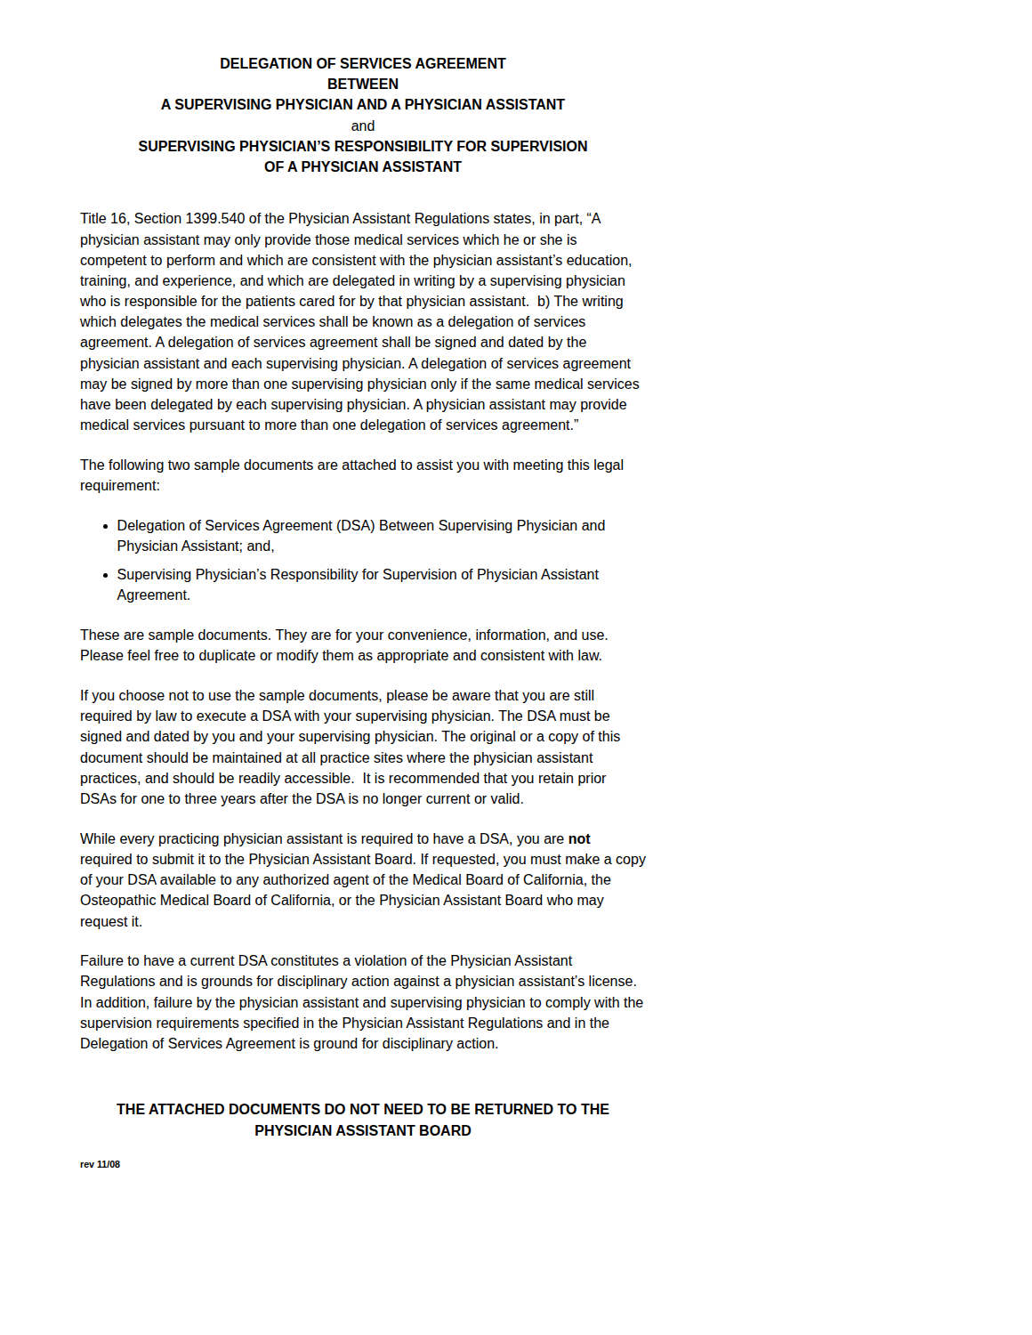DELEGATION OF SERVICES AGREEMENT BETWEEN A SUPERVISING PHYSICIAN AND A PHYSICIAN ASSISTANT and SUPERVISING PHYSICIAN’S RESPONSIBILITY FOR SUPERVISION OF A PHYSICIAN ASSISTANT
Title 16, Section 1399.540 of the Physician Assistant Regulations states, in part, “A physician assistant may only provide those medical services which he or she is competent to perform and which are consistent with the physician assistant’s education, training, and experience, and which are delegated in writing by a supervising physician who is responsible for the patients cared for by that physician assistant. b) The writing which delegates the medical services shall be known as a delegation of services agreement. A delegation of services agreement shall be signed and dated by the physician assistant and each supervising physician. A delegation of services agreement may be signed by more than one supervising physician only if the same medical services have been delegated by each supervising physician. A physician assistant may provide medical services pursuant to more than one delegation of services agreement.”
The following two sample documents are attached to assist you with meeting this legal requirement:
Delegation of Services Agreement (DSA) Between Supervising Physician and Physician Assistant; and,
Supervising Physician’s Responsibility for Supervision of Physician Assistant Agreement.
These are sample documents. They are for your convenience, information, and use. Please feel free to duplicate or modify them as appropriate and consistent with law.
If you choose not to use the sample documents, please be aware that you are still required by law to execute a DSA with your supervising physician. The DSA must be signed and dated by you and your supervising physician. The original or a copy of this document should be maintained at all practice sites where the physician assistant practices, and should be readily accessible. It is recommended that you retain prior DSAs for one to three years after the DSA is no longer current or valid.
While every practicing physician assistant is required to have a DSA, you are not required to submit it to the Physician Assistant Board. If requested, you must make a copy of your DSA available to any authorized agent of the Medical Board of California, the Osteopathic Medical Board of California, or the Physician Assistant Board who may request it.
Failure to have a current DSA constitutes a violation of the Physician Assistant Regulations and is grounds for disciplinary action against a physician assistant’s license. In addition, failure by the physician assistant and supervising physician to comply with the supervision requirements specified in the Physician Assistant Regulations and in the Delegation of Services Agreement is ground for disciplinary action.
THE ATTACHED DOCUMENTS DO NOT NEED TO BE RETURNED TO THE
PHYSICIAN ASSISTANT BOARD
rev 11/08